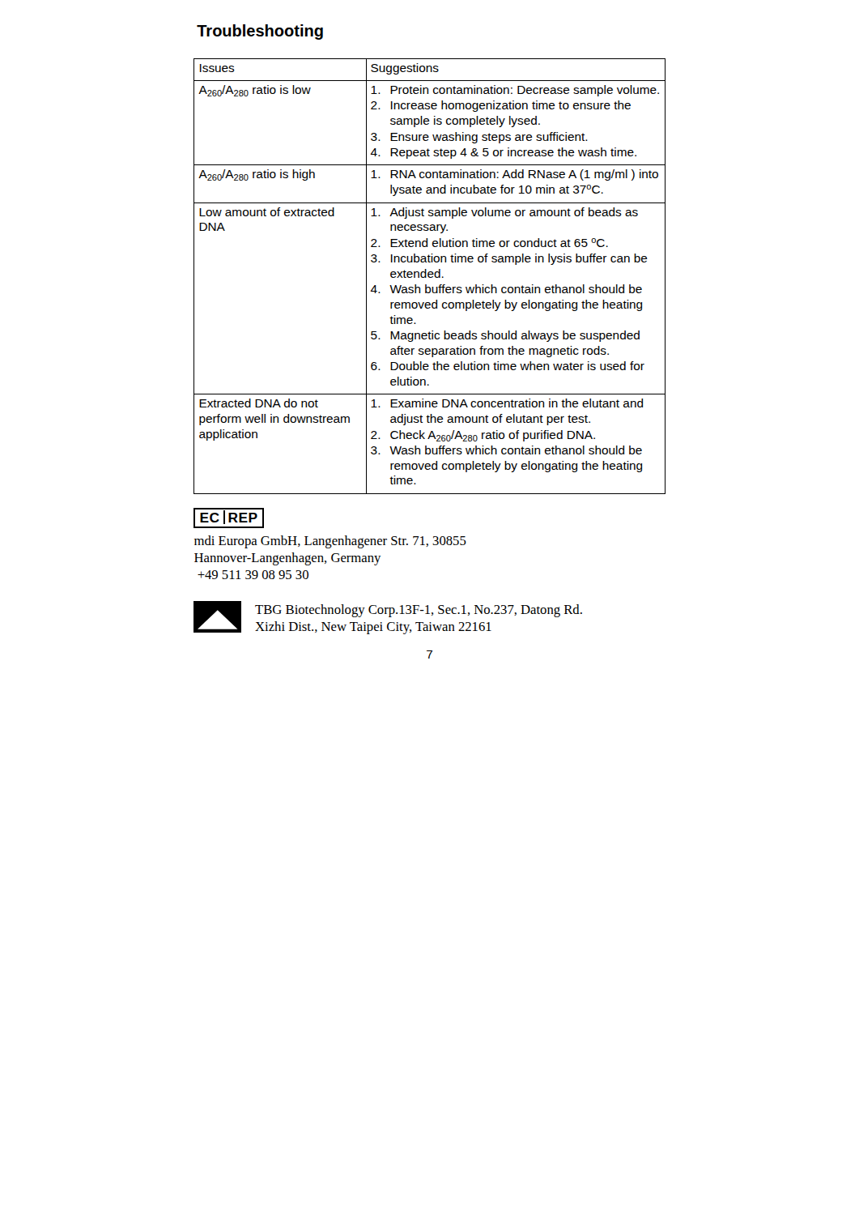Troubleshooting
| Issues | Suggestions |
| A 260 /A 280 ratio is low | Protein contamination: Decrease sample volume. Increase homogenization time to ensure the sample is completely lysed. Ensure washing steps are sufficient. Repeat step 4 & 5 or increase the wash time. |
| A 260 /A 280 ratio is high | RNA contamination: Add RNase A (1 mg/ml ) into lysate and incubate for 10 min at 37 o C. |
| Low amount of extracted DNA | Adjust sample volume or amount of beads as necessary. Extend elution time or conduct at 65 o C. Incubation time of sample in lysis buffer can be extended. Wash buffers which contain ethanol should be removed completely by elongating the heating time. Magnetic beads should always be suspended after separation from the magnetic rods. Double the elution time when water is used for elution. |
| Extracted DNA do not perform well in downstream application | Examine DNA concentration in the elutant and adjust the amount of elutant per test. Check A 260 /A 280 ratio of purified DNA. Wash buffers which contain ethanol should be removed completely by elongating the heating time. |
EC REP
mdi Europa GmbH, Langenhagener Str. 71, 30855
Hannover-Langenhagen, Germany
+49 511 39 08 95 30
TBG Biotechnology Corp.13F-1, Sec.1, No.237, Datong Rd.
Xizhi Dist., New Taipei City, Taiwan 22161
7